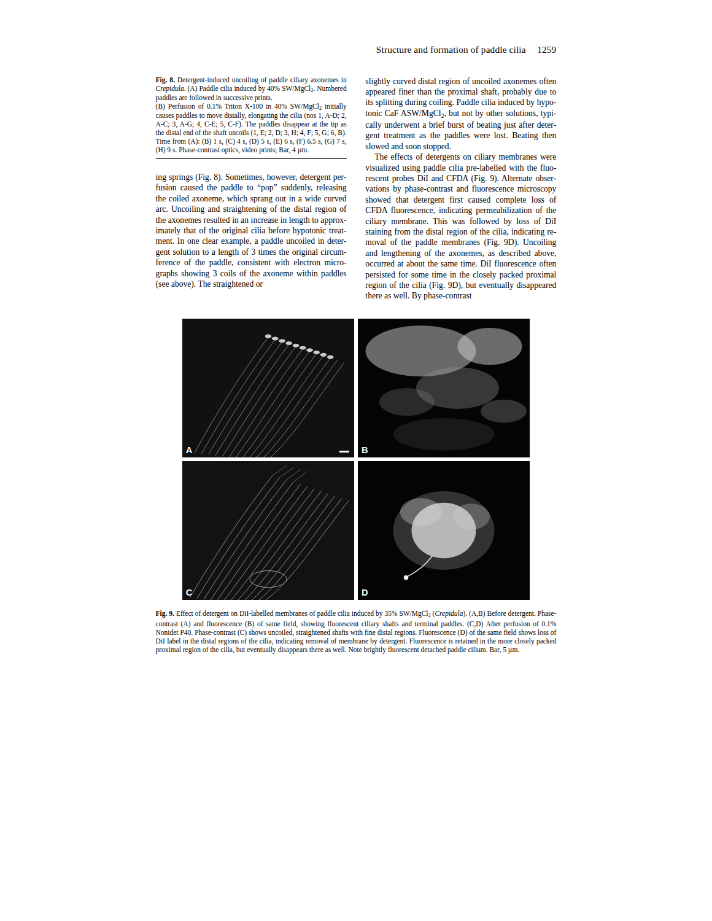Structure and formation of paddle cilia1259
Fig. 8. Detergent-induced uncoiling of paddle ciliary axonemes in Crepidula. (A) Paddle cilia induced by 40% SW/MgCl2. Numbered paddles are followed in successive prints.
(B) Perfusion of 0.1% Triton X-100 in 40% SW/MgCl2 initially causes paddles to move distally, elongating the cilia (nos 1, A-D; 2, A-C; 3, A-G; 4, C-E; 5, C-F). The paddles disappear at the tip as the distal end of the shaft uncoils (1, E; 2, D; 3, H; 4, F; 5, G; 6, B). Time from (A): (B) 1 s, (C) 4 s, (D) 5 s, (E) 6 s, (F) 6.5 s, (G) 7 s, (H) 9 s. Phase-contrast optics, video prints; Bar, 4 µm.
ing springs (Fig. 8). Sometimes, however, detergent perfusion caused the paddle to “pop” suddenly, releasing the coiled axoneme, which sprang out in a wide curved arc. Uncoiling and straightening of the distal region of the axonemes resulted in an increase in length to approximately that of the original cilia before hypotonic treatment. In one clear example, a paddle uncoiled in detergent solution to a length of 3 times the original circumference of the paddle, consistent with electron micrographs showing 3 coils of the axoneme within paddles (see above). The straightened or
slightly curved distal region of uncoiled axonemes often appeared finer than the proximal shaft, probably due to its splitting during coiling. Paddle cilia induced by hypotonic CaF ASW/MgCl2, but not by other solutions, typically underwent a brief burst of beating just after detergent treatment as the paddles were lost. Beating then slowed and soon stopped.
The effects of detergents on ciliary membranes were visualized using paddle cilia pre-labelled with the fluorescent probes DiI and CFDA (Fig. 9). Alternate observations by phase-contrast and fluorescence microscopy showed that detergent first caused complete loss of CFDA fluorescence, indicating permeabilization of the ciliary membrane. This was followed by loss of DiI staining from the distal region of the cilia, indicating removal of the paddle membranes (Fig. 9D). Uncoiling and lengthening of the axonemes, as described above, occurred at about the same time. DiI fluorescence often persisted for some time in the closely packed proximal region of the cilia (Fig. 9D), but eventually disappeared there as well. By phase-contrast
A
B
C
D
Fig. 9. Effect of detergent on DiI-labelled membranes of paddle cilia induced by 35% SW/MgCl2 (Crepidula). (A,B) Before detergent. Phase-contrast (A) and fluorescence (B) of same field, showing fluorescent ciliary shafts and terminal paddles. (C,D) After perfusion of 0.1% Nonidet P40. Phase-contrast (C) shows uncoiled, straightened shafts with fine distal regions. Fluorescence (D) of the same field shows loss of DiI label in the distal regions of the cilia, indicating removal of membrane by detergent. Fluorescence is retained in the more closely packed proximal region of the cilia, but eventually disappears there as well. Note brightly fluorescent detached paddle cilium. Bar, 5 µm.